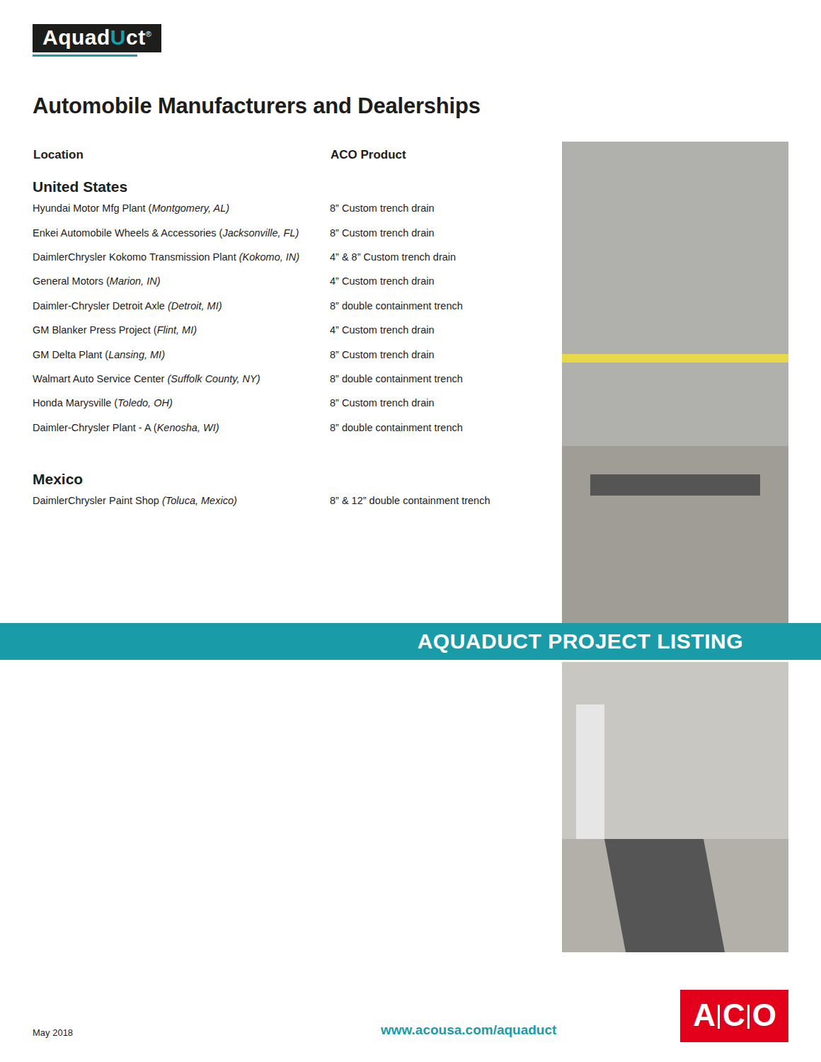AquadUct®
Automobile Manufacturers and Dealerships
| Location | ACO Product |
| --- | --- |
| United States |
| Hyundai Motor Mfg Plant ( Montgomery, AL) | 8” Custom trench drain |
| Enkei Automobile Wheels & Accessories ( Jacksonville, FL) | 8” Custom trench drain |
| DaimlerChrysler Kokomo Transmission Plant (Kokomo, IN) | 4” & 8” Custom trench drain |
| General Motors ( Marion, IN) | 4” Custom trench drain |
| Daimler-Chrysler Detroit Axle (Detroit, MI) | 8” double containment trench |
| GM Blanker Press Project ( Flint, MI) | 4” Custom trench drain |
| GM Delta Plant ( Lansing, MI) | 8” Custom trench drain |
| Walmart Auto Service Center (Suffolk County, NY) | 8” double containment trench |
| Honda Marysville ( Toledo, OH) | 8” Custom trench drain |
| Daimler-Chrysler Plant - A ( Kenosha, WI) | 8” double containment trench |
| Mexico |
| DaimlerChrysler Paint Shop (Toluca, Mexico) | 8” & 12” double containment trench |
AQUADUCT PROJECT LISTING
May 2018
www.acousa.com/aquaduct
A C O